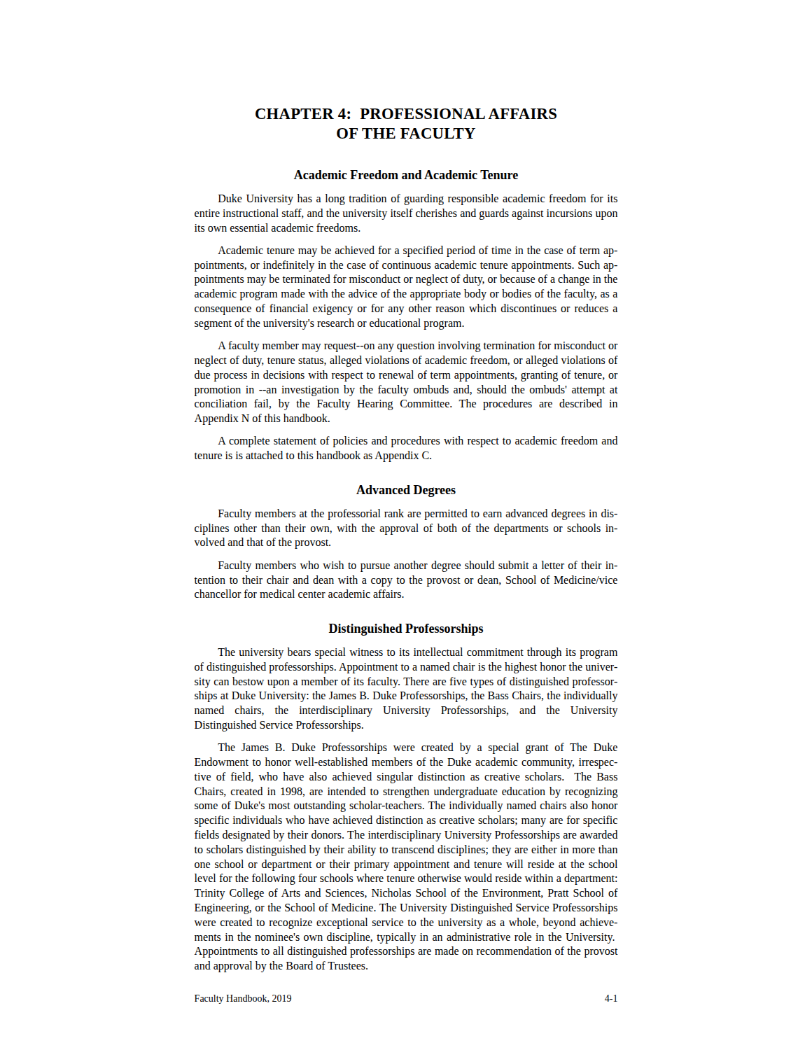CHAPTER 4: PROFESSIONAL AFFAIRS
OF THE FACULTY
Academic Freedom and Academic Tenure
Duke University has a long tradition of guarding responsible academic freedom for its entire instructional staff, and the university itself cherishes and guards against incursions upon its own essential academic freedoms.
Academic tenure may be achieved for a specified period of time in the case of term appointments, or indefinitely in the case of continuous academic tenure appointments. Such appointments may be terminated for misconduct or neglect of duty, or because of a change in the academic program made with the advice of the appropriate body or bodies of the faculty, as a consequence of financial exigency or for any other reason which discontinues or reduces a segment of the university's research or educational program.
A faculty member may request--on any question involving termination for misconduct or neglect of duty, tenure status, alleged violations of academic freedom, or alleged violations of due process in decisions with respect to renewal of term appointments, granting of tenure, or promotion in --an investigation by the faculty ombuds and, should the ombuds' attempt at conciliation fail, by the Faculty Hearing Committee. The procedures are described in Appendix N of this handbook.
A complete statement of policies and procedures with respect to academic freedom and tenure is is attached to this handbook as Appendix C.
Advanced Degrees
Faculty members at the professorial rank are permitted to earn advanced degrees in disciplines other than their own, with the approval of both of the departments or schools involved and that of the provost.
Faculty members who wish to pursue another degree should submit a letter of their intention to their chair and dean with a copy to the provost or dean, School of Medicine/vice chancellor for medical center academic affairs.
Distinguished Professorships
The university bears special witness to its intellectual commitment through its program of distinguished professorships. Appointment to a named chair is the highest honor the university can bestow upon a member of its faculty. There are five types of distinguished professorships at Duke University: the James B. Duke Professorships, the Bass Chairs, the individually named chairs, the interdisciplinary University Professorships, and the University Distinguished Service Professorships.
The James B. Duke Professorships were created by a special grant of The Duke Endowment to honor well-established members of the Duke academic community, irrespective of field, who have also achieved singular distinction as creative scholars. The Bass Chairs, created in 1998, are intended to strengthen undergraduate education by recognizing some of Duke's most outstanding scholar-teachers. The individually named chairs also honor specific individuals who have achieved distinction as creative scholars; many are for specific fields designated by their donors. The interdisciplinary University Professorships are awarded to scholars distinguished by their ability to transcend disciplines; they are either in more than one school or department or their primary appointment and tenure will reside at the school level for the following four schools where tenure otherwise would reside within a department: Trinity College of Arts and Sciences, Nicholas School of the Environment, Pratt School of Engineering, or the School of Medicine. The University Distinguished Service Professorships were created to recognize exceptional service to the university as a whole, beyond achievements in the nominee's own discipline, typically in an administrative role in the University. Appointments to all distinguished professorships are made on recommendation of the provost and approval by the Board of Trustees.
Faculty Handbook, 2019 4-1